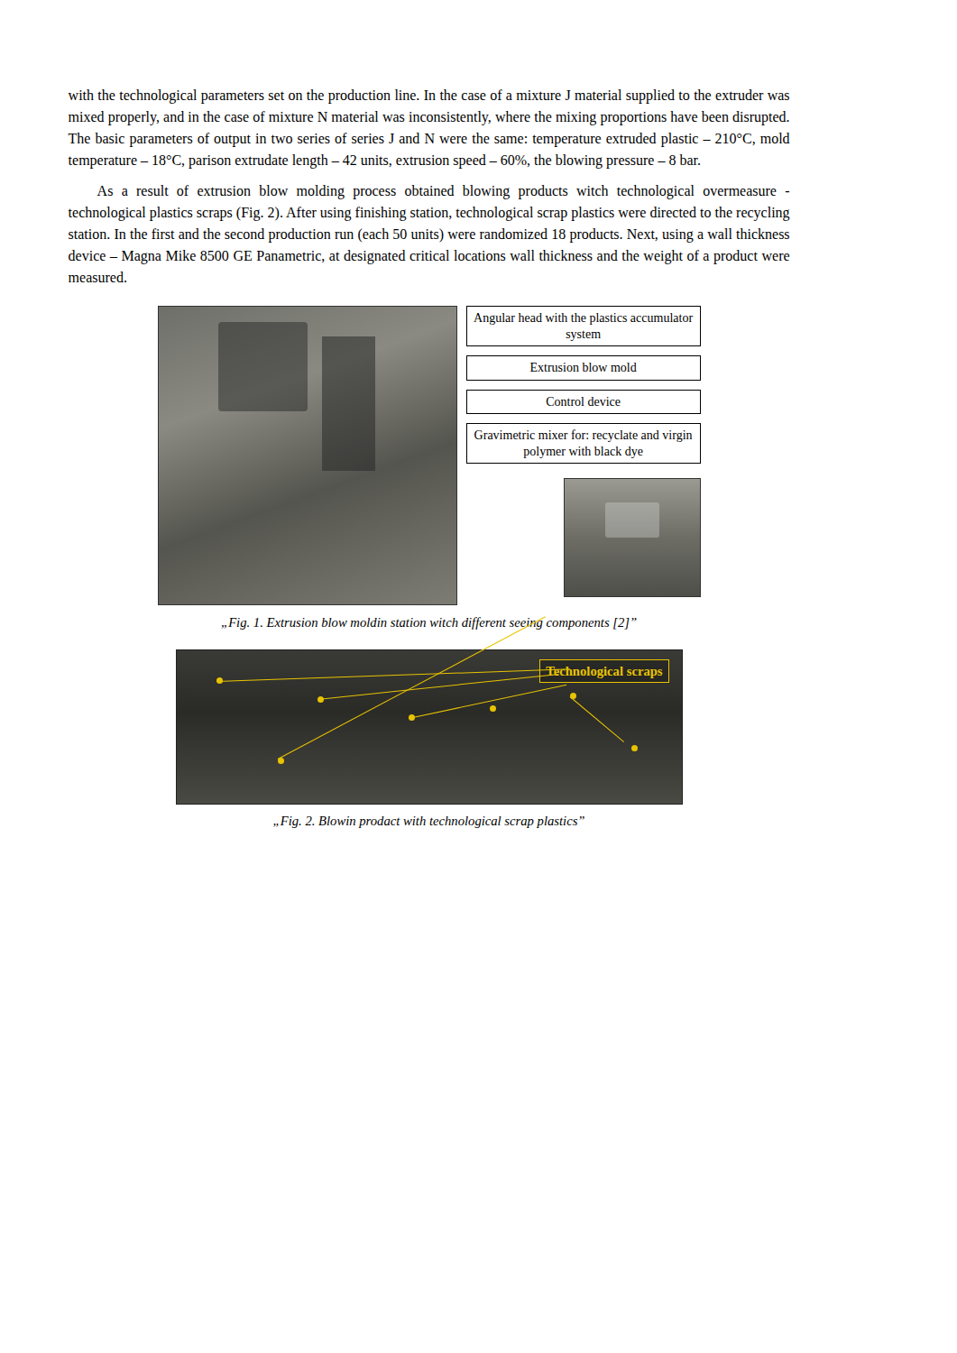with the technological parameters set on the production line. In the case of a mixture J material supplied to the extruder was mixed properly, and in the case of mixture N material was inconsistently, where the mixing proportions have been disrupted. The basic parameters of output in two series of series J and N were the same: temperature extruded plastic – 210°C, mold temperature – 18°C, parison extrudate length – 42 units, extrusion speed – 60%, the blowing pressure – 8 bar.
As a result of extrusion blow molding process obtained blowing products witch technological overmeasure - technological plastics scraps (Fig. 2). After using finishing station, technological scrap plastics were directed to the recycling station. In the first and the second production run (each 50 units) were randomized 18 products. Next, using a wall thickness device – Magna Mike 8500 GE Panametric, at designated critical locations wall thickness and the weight of a product were measured.
Angular head with the plastics accumulator system
Extrusion blow mold
Control device
Gravimetric mixer for: recyclate and virgin polymer with black dye
„Fig. 1. Extrusion blow moldin station witch different seeing components [2]”
Technological scraps
„Fig. 2. Blowin prodact with technological scrap plastics”